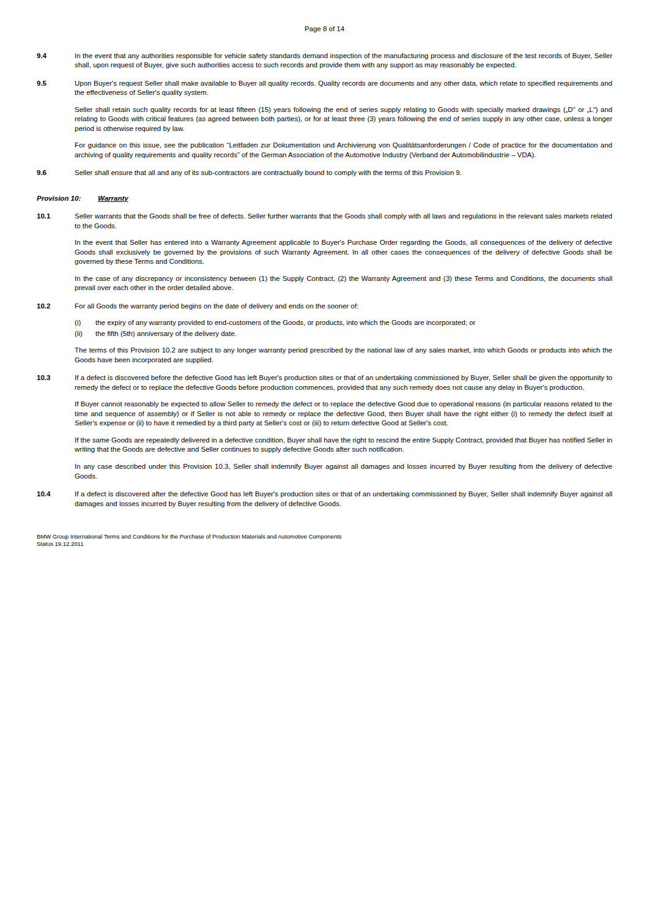Page 8 of 14
9.4
In the event that any authorities responsible for vehicle safety standards demand inspection of the manufacturing process and disclosure of the test records of Buyer, Seller shall, upon request of Buyer, give such authorities access to such records and provide them with any support as may reasonably be expected.
9.5
Upon Buyer's request Seller shall make available to Buyer all quality records. Quality records are documents and any other data, which relate to specified requirements and the effectiveness of Seller's quality system.
Seller shall retain such quality records for at least fifteen (15) years following the end of series supply relating to Goods with specially marked drawings („D“ or „L“) and relating to Goods with critical features (as agreed between both parties), or for at least three (3) years following the end of series supply in any other case, unless a longer period is otherwise required by law.
For guidance on this issue, see the publication “Leitfaden zur Dokumentation und Archivierung von Qualitätsanforderungen / Code of practice for the documentation and archiving of quality requirements and quality records” of the German Association of the Automotive Industry (Verband der Automobilindustrie – VDA).
9.6
Seller shall ensure that all and any of its sub-contractors are contractually bound to comply with the terms of this Provision 9.
Provision 10: Warranty
10.1
Seller warrants that the Goods shall be free of defects. Seller further warrants that the Goods shall comply with all laws and regulations in the relevant sales markets related to the Goods.
In the event that Seller has entered into a Warranty Agreement applicable to Buyer's Purchase Order regarding the Goods, all consequences of the delivery of defective Goods shall exclusively be governed by the provisions of such Warranty Agreement. In all other cases the consequences of the delivery of defective Goods shall be governed by these Terms and Conditions.
In the case of any discrepancy or inconsistency between (1) the Supply Contract, (2) the Warranty Agreement and (3) these Terms and Conditions, the documents shall prevail over each other in the order detailed above.
10.2
For all Goods the warranty period begins on the date of delivery and ends on the sooner of:
(i) the expiry of any warranty provided to end-customers of the Goods, or products, into which the Goods are incorporated; or
(ii) the fifth (5th) anniversary of the delivery date.
The terms of this Provision 10.2 are subject to any longer warranty period prescribed by the national law of any sales market, into which Goods or products into which the Goods have been incorporated are supplied.
10.3
If a defect is discovered before the defective Good has left Buyer's production sites or that of an undertaking commissioned by Buyer, Seller shall be given the opportunity to remedy the defect or to replace the defective Goods before production commences, provided that any such remedy does not cause any delay in Buyer's production.
If Buyer cannot reasonably be expected to allow Seller to remedy the defect or to replace the defective Good due to operational reasons (in particular reasons related to the time and sequence of assembly) or if Seller is not able to remedy or replace the defective Good, then Buyer shall have the right either (i) to remedy the defect itself at Seller's expense or (ii) to have it remedied by a third party at Seller's cost or (iii) to return defective Good at Seller's cost.
If the same Goods are repeatedly delivered in a defective condition, Buyer shall have the right to rescind the entire Supply Contract, provided that Buyer has notified Seller in writing that the Goods are defective and Seller continues to supply defective Goods after such notification.
In any case described under this Provision 10.3, Seller shall indemnify Buyer against all damages and losses incurred by Buyer resulting from the delivery of defective Goods.
10.4
If a defect is discovered after the defective Good has left Buyer's production sites or that of an undertaking commissioned by Buyer, Seller shall indemnify Buyer against all damages and losses incurred by Buyer resulting from the delivery of defective Goods.
BMW Group International Terms and Conditions for the Purchase of Production Materials and Automotive Components
Status 19.12.2011